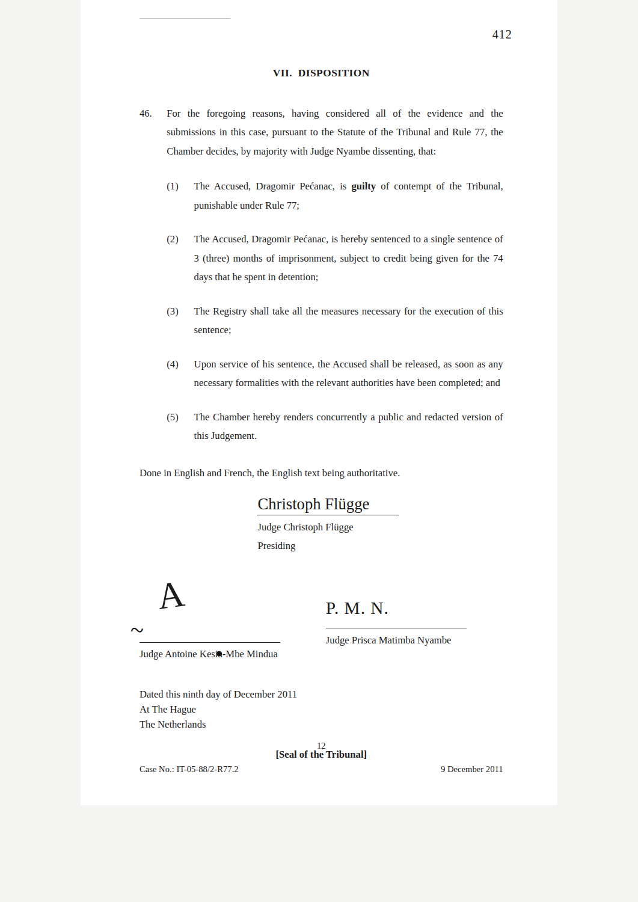412
VII. DISPOSITION
46. For the foregoing reasons, having considered all of the evidence and the submissions in this case, pursuant to the Statute of the Tribunal and Rule 77, the Chamber decides, by majority with Judge Nyambe dissenting, that:
(1) The Accused, Dragomir Pećanac, is guilty of contempt of the Tribunal, punishable under Rule 77;
(2) The Accused, Dragomir Pećanac, is hereby sentenced to a single sentence of 3 (three) months of imprisonment, subject to credit being given for the 74 days that he spent in detention;
(3) The Registry shall take all the measures necessary for the execution of this sentence;
(4) Upon service of his sentence, the Accused shall be released, as soon as any necessary formalities with the relevant authorities have been completed; and
(5) The Chamber hereby renders concurrently a public and redacted version of this Judgement.
Done in English and French, the English text being authoritative.
Christoph Flügge
Judge Christoph Flügge
Presiding
A ~
Judge Antoine Kesia-Mbe Mindua
P. M. N.
Judge Prisca Matimba Nyambe
Dated this ninth day of December 2011
At The Hague
The Netherlands
[Seal of the Tribunal]
12
Case No.: IT-05-88/2-R77.2 9 December 2011